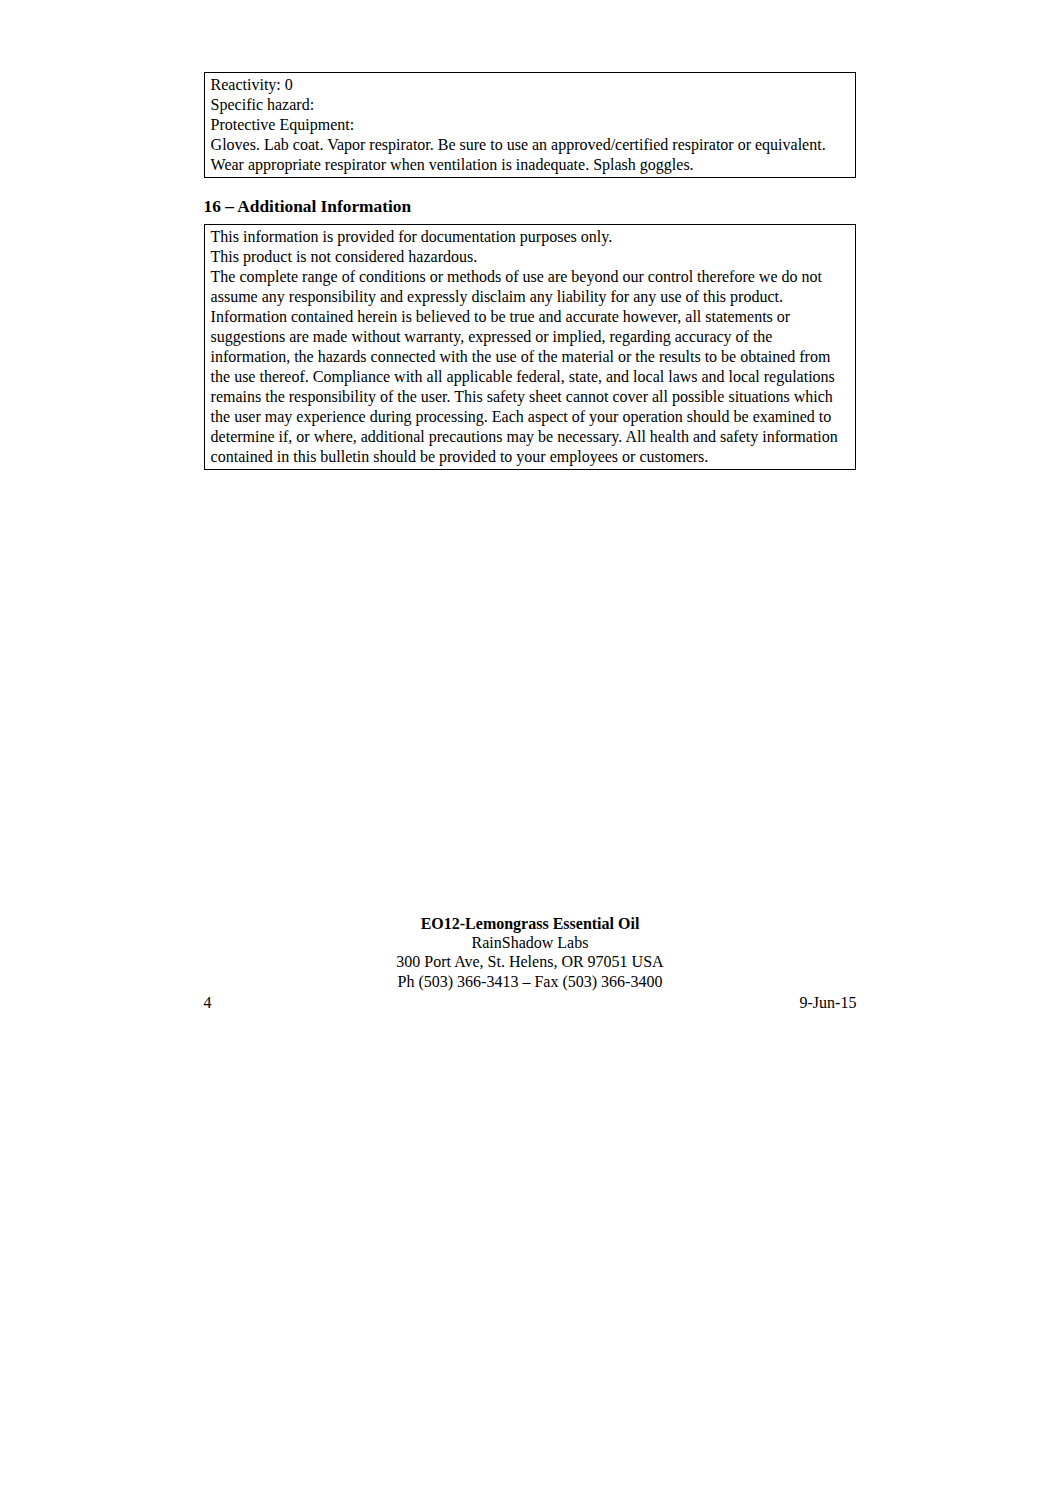Reactivity: 0
Specific hazard:
Protective Equipment:
Gloves. Lab coat. Vapor respirator. Be sure to use an approved/certified respirator or equivalent. Wear appropriate respirator when ventilation is inadequate. Splash goggles.
16 – Additional Information
This information is provided for documentation purposes only.
This product is not considered hazardous.
The complete range of conditions or methods of use are beyond our control therefore we do not assume any responsibility and expressly disclaim any liability for any use of this product. Information contained herein is believed to be true and accurate however, all statements or suggestions are made without warranty, expressed or implied, regarding accuracy of the information, the hazards connected with the use of the material or the results to be obtained from the use thereof. Compliance with all applicable federal, state, and local laws and local regulations remains the responsibility of the user. This safety sheet cannot cover all possible situations which the user may experience during processing. Each aspect of your operation should be examined to determine if, or where, additional precautions may be necessary. All health and safety information contained in this bulletin should be provided to your employees or customers.
EO12-Lemongrass Essential Oil
RainShadow Labs
300 Port Ave, St. Helens, OR 97051 USA
Ph (503) 366-3413 – Fax (503) 366-3400
4 9-Jun-15